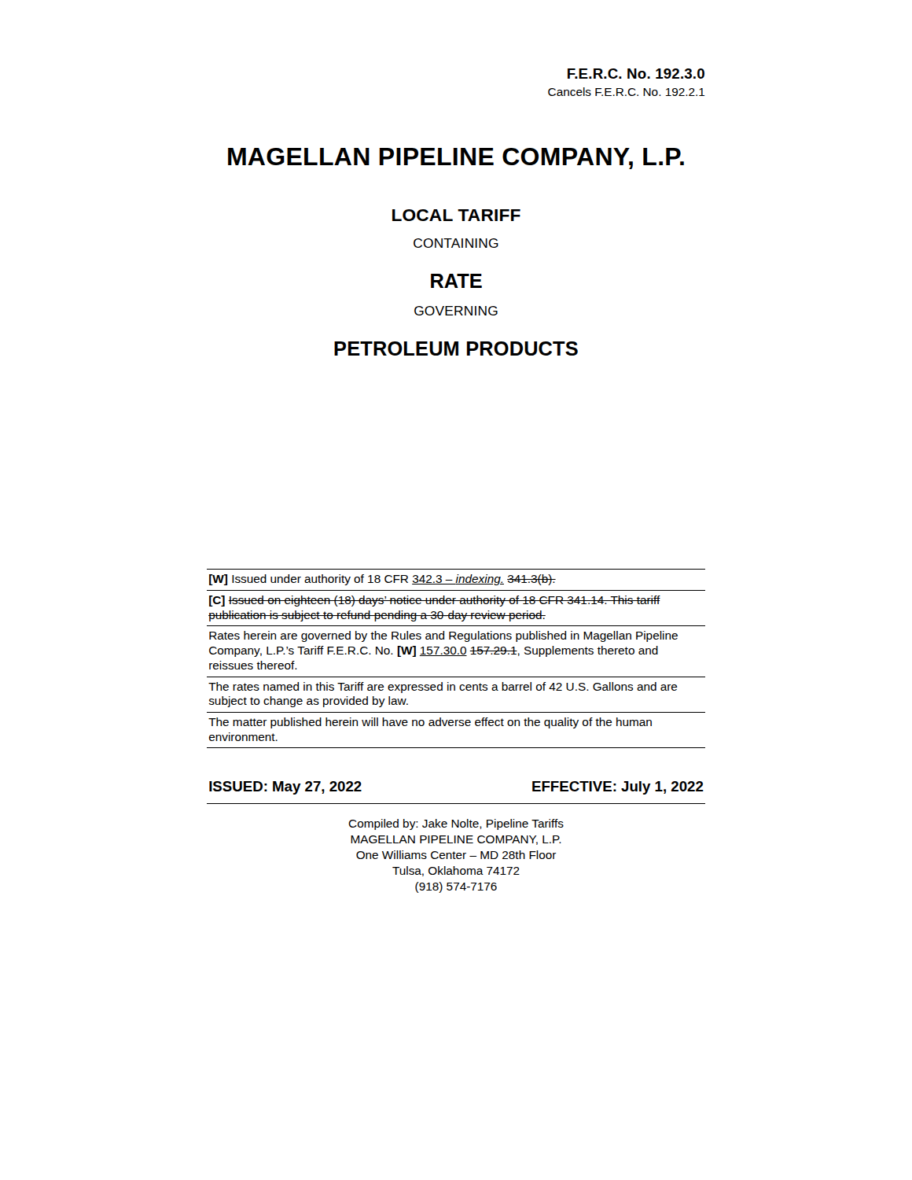F.E.R.C. No. 192.3.0
Cancels F.E.R.C. No. 192.2.1
MAGELLAN PIPELINE COMPANY, L.P.
LOCAL TARIFF
CONTAINING
RATE
GOVERNING
PETROLEUM PRODUCTS
| [W] Issued under authority of 18 CFR 342.3 – indexing. 341.3(b). |
| [C] Issued on eighteen (18) days’ notice under authority of 18 CFR 341.14. This tariff publication is subject to refund pending a 30-day review period. |
| Rates herein are governed by the Rules and Regulations published in Magellan Pipeline Company, L.P.’s Tariff F.E.R.C. No. [W] 157.30.0 157.29.1 , Supplements thereto and reissues thereof. |
| The rates named in this Tariff are expressed in cents a barrel of 42 U.S. Gallons and are subject to change as provided by law. |
| The matter published herein will have no adverse effect on the quality of the human environment. |
ISSUED: May 27, 2022 EFFECTIVE: July 1, 2022
Compiled by: Jake Nolte, Pipeline Tariffs
MAGELLAN PIPELINE COMPANY, L.P.
One Williams Center – MD 28th Floor
Tulsa, Oklahoma 74172
(918) 574-7176